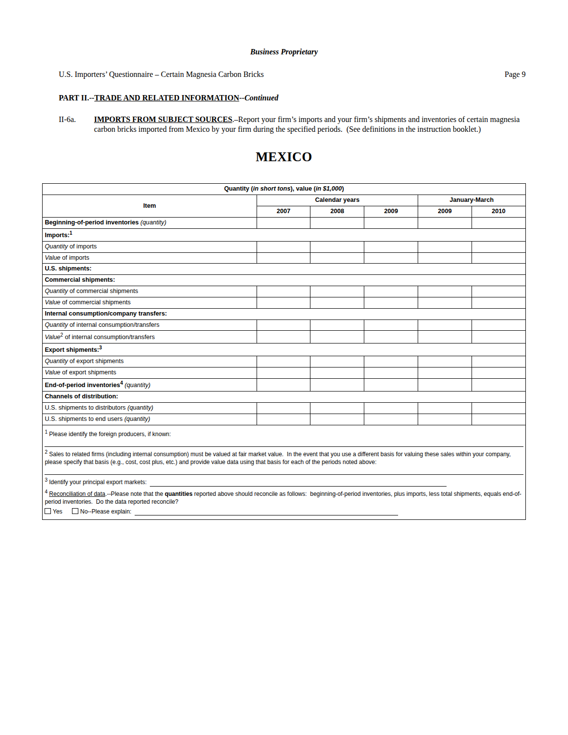Business Proprietary
U.S. Importers’ Questionnaire – Certain Magnesia Carbon Bricks
Page 9
PART II.--TRADE AND RELATED INFORMATION--Continued
II-6a.
IMPORTS FROM SUBJECT SOURCES.–Report your firm’s imports and your firm’s shipments and inventories of certain magnesia carbon bricks imported from Mexico by your firm during the specified periods. (See definitions in the instruction booklet.)
MEXICO
| Quantity ( in short tons ), value ( in $1,000 ) |
| Item | Calendar years | January-March |
| 2007 | 2008 | 2009 | 2009 | 2010 |
| Beginning-of-period inventories (quantity) | | | | | |
| Imports: 1 |
| Quantity of imports | | | | | |
| Value of imports | | | | | |
| U.S. shipments: |
| Commercial shipments: |
| Quantity of commercial shipments | | | | | |
| Value of commercial shipments | | | | | |
| Internal consumption/company transfers: |
| Quantity of internal consumption/transfers | | | | | |
| Value 2 of internal consumption/transfers | | | | | |
| Export shipments: 3 |
| Quantity of export shipments | | | | | |
| Value of export shipments | | | | | |
| End-of-period inventories 4 (quantity) | | | | | |
| Channels of distribution: |
| U.S. shipments to distributors (quantity) | | | | | |
| U.S. shipments to end users (quantity) | | | | | |
| 1 Please identify the foreign producers, if known: 2 Sales to related firms (including internal consumption) must be valued at fair market value. In the event that you use a different basis for valuing these sales within your company, please specify that basis (e.g., cost, cost plus, etc.) and provide value data using that basis for each of the periods noted above: 3 Identify your principal export markets: 4 Reconciliation of data .--Please note that the quantities reported above should reconcile as follows: beginning-of-period inventories, plus imports, less total shipments, equals end-of-period inventories. Do the data reported reconcile? Yes No--Please explain: |